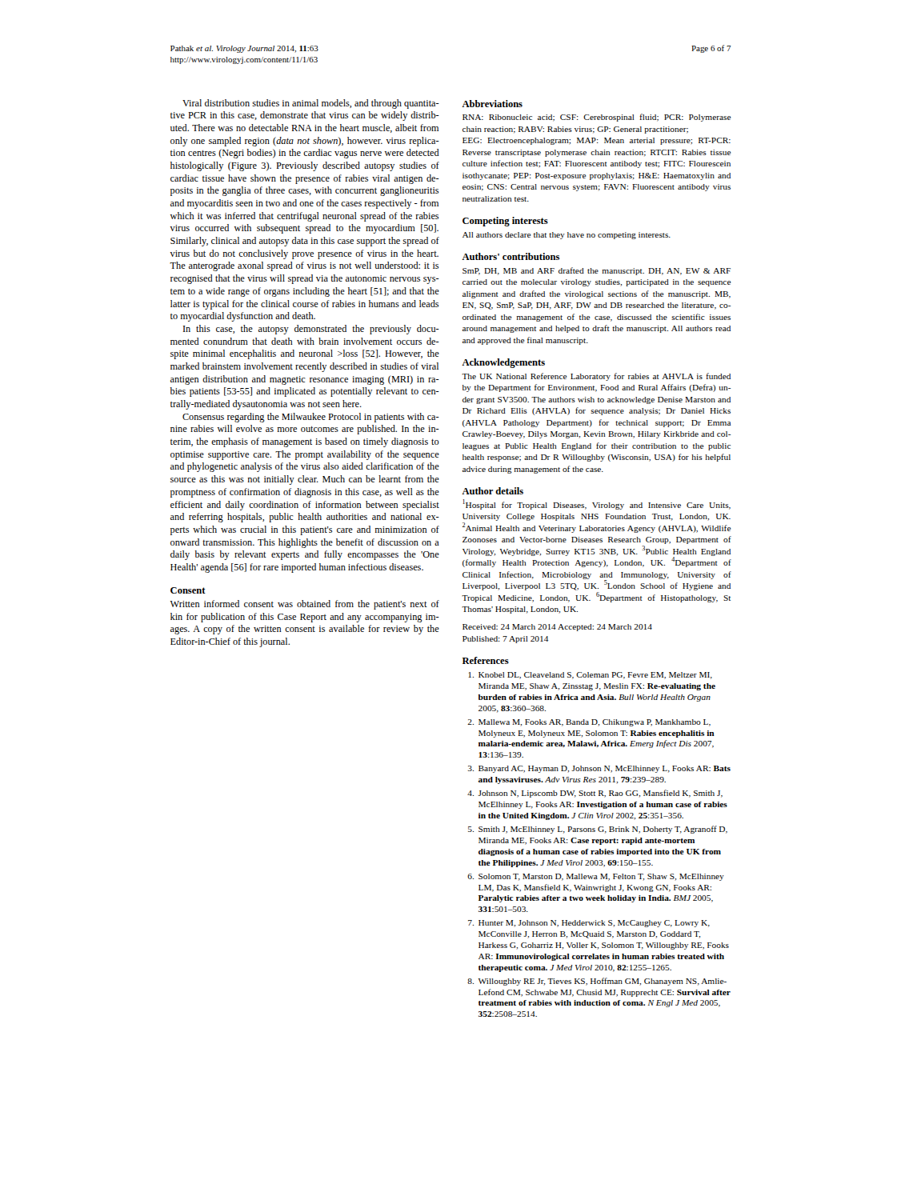Pathak et al. Virology Journal 2014, 11:63
http://www.virologyj.com/content/11/1/63
Page 6 of 7
Viral distribution studies in animal models, and through quantitative PCR in this case, demonstrate that virus can be widely distributed. There was no detectable RNA in the heart muscle, albeit from only one sampled region (data not shown), however. virus replication centres (Negri bodies) in the cardiac vagus nerve were detected histologically (Figure 3). Previously described autopsy studies of cardiac tissue have shown the presence of rabies viral antigen deposits in the ganglia of three cases, with concurrent ganglioneuritis and myocarditis seen in two and one of the cases respectively - from which it was inferred that centrifugal neuronal spread of the rabies virus occurred with subsequent spread to the myocardium [50]. Similarly, clinical and autopsy data in this case support the spread of virus but do not conclusively prove presence of virus in the heart. The anterograde axonal spread of virus is not well understood: it is recognised that the virus will spread via the autonomic nervous system to a wide range of organs including the heart [51]; and that the latter is typical for the clinical course of rabies in humans and leads to myocardial dysfunction and death.
In this case, the autopsy demonstrated the previously documented conundrum that death with brain involvement occurs despite minimal encephalitis and neuronal >loss [52]. However, the marked brainstem involvement recently described in studies of viral antigen distribution and magnetic resonance imaging (MRI) in rabies patients [53-55] and implicated as potentially relevant to centrally-mediated dysautonomia was not seen here.
Consensus regarding the Milwaukee Protocol in patients with canine rabies will evolve as more outcomes are published. In the interim, the emphasis of management is based on timely diagnosis to optimise supportive care. The prompt availability of the sequence and phylogenetic analysis of the virus also aided clarification of the source as this was not initially clear. Much can be learnt from the promptness of confirmation of diagnosis in this case, as well as the efficient and daily coordination of information between specialist and referring hospitals, public health authorities and national experts which was crucial in this patient's care and minimization of onward transmission. This highlights the benefit of discussion on a daily basis by relevant experts and fully encompasses the 'One Health' agenda [56] for rare imported human infectious diseases.
Consent
Written informed consent was obtained from the patient's next of kin for publication of this Case Report and any accompanying images. A copy of the written consent is available for review by the Editor-in-Chief of this journal.
Abbreviations
RNA: Ribonucleic acid; CSF: Cerebrospinal fluid; PCR: Polymerase chain reaction; RABV: Rabies virus; GP: General practitioner;
EEG: Electroencephalogram; MAP: Mean arterial pressure; RT-PCR: Reverse transcriptase polymerase chain reaction; RTCIT: Rabies tissue culture infection test; FAT: Fluorescent antibody test; FITC: Flourescein isothycanate; PEP: Post-exposure prophylaxis; H&E: Haematoxylin and eosin; CNS: Central nervous system; FAVN: Fluorescent antibody virus neutralization test.
Competing interests
All authors declare that they have no competing interests.
Authors' contributions
SmP, DH, MB and ARF drafted the manuscript. DH, AN, EW & ARF carried out the molecular virology studies, participated in the sequence alignment and drafted the virological sections of the manuscript. MB, EN, SQ, SmP, SaP, DH, ARF, DW and DB researched the literature, co-ordinated the management of the case, discussed the scientific issues around management and helped to draft the manuscript. All authors read and approved the final manuscript.
Acknowledgements
The UK National Reference Laboratory for rabies at AHVLA is funded by the Department for Environment, Food and Rural Affairs (Defra) under grant SV3500. The authors wish to acknowledge Denise Marston and Dr Richard Ellis (AHVLA) for sequence analysis; Dr Daniel Hicks (AHVLA Pathology Department) for technical support; Dr Emma Crawley-Boevey, Dilys Morgan, Kevin Brown, Hilary Kirkbride and colleagues at Public Health England for their contribution to the public health response; and Dr R Willoughby (Wisconsin, USA) for his helpful advice during management of the case.
Author details
1Hospital for Tropical Diseases, Virology and Intensive Care Units, University College Hospitals NHS Foundation Trust, London, UK. 2Animal Health and Veterinary Laboratories Agency (AHVLA), Wildlife Zoonoses and Vector-borne Diseases Research Group, Department of Virology, Weybridge, Surrey KT15 3NB, UK. 3Public Health England (formally Health Protection Agency), London, UK. 4Department of Clinical Infection, Microbiology and Immunology, University of Liverpool, Liverpool L3 5TQ, UK. 5London School of Hygiene and Tropical Medicine, London, UK. 6Department of Histopathology, St Thomas' Hospital, London, UK.
Received: 24 March 2014 Accepted: 24 March 2014
Published: 7 April 2014
References
Knobel DL, Cleaveland S, Coleman PG, Fevre EM, Meltzer MI, Miranda ME, Shaw A, Zinsstag J, Meslin FX: Re-evaluating the burden of rabies in Africa and Asia. Bull World Health Organ 2005, 83:360–368.
Mallewa M, Fooks AR, Banda D, Chikungwa P, Mankhambo L, Molyneux E, Molyneux ME, Solomon T: Rabies encephalitis in malaria-endemic area, Malawi, Africa. Emerg Infect Dis 2007, 13:136–139.
Banyard AC, Hayman D, Johnson N, McElhinney L, Fooks AR: Bats and lyssaviruses. Adv Virus Res 2011, 79:239–289.
Johnson N, Lipscomb DW, Stott R, Rao GG, Mansfield K, Smith J, McElhinney L, Fooks AR: Investigation of a human case of rabies in the United Kingdom. J Clin Virol 2002, 25:351–356.
Smith J, McElhinney L, Parsons G, Brink N, Doherty T, Agranoff D, Miranda ME, Fooks AR: Case report: rapid ante-mortem diagnosis of a human case of rabies imported into the UK from the Philippines. J Med Virol 2003, 69:150–155.
Solomon T, Marston D, Mallewa M, Felton T, Shaw S, McElhinney LM, Das K, Mansfield K, Wainwright J, Kwong GN, Fooks AR: Paralytic rabies after a two week holiday in India. BMJ 2005, 331:501–503.
Hunter M, Johnson N, Hedderwick S, McCaughey C, Lowry K, McConville J, Herron B, McQuaid S, Marston D, Goddard T, Harkess G, Goharriz H, Voller K, Solomon T, Willoughby RE, Fooks AR: Immunovirological correlates in human rabies treated with therapeutic coma. J Med Virol 2010, 82:1255–1265.
Willoughby RE Jr, Tieves KS, Hoffman GM, Ghanayem NS, Amlie-Lefond CM, Schwabe MJ, Chusid MJ, Rupprecht CE: Survival after treatment of rabies with induction of coma. N Engl J Med 2005, 352:2508–2514.